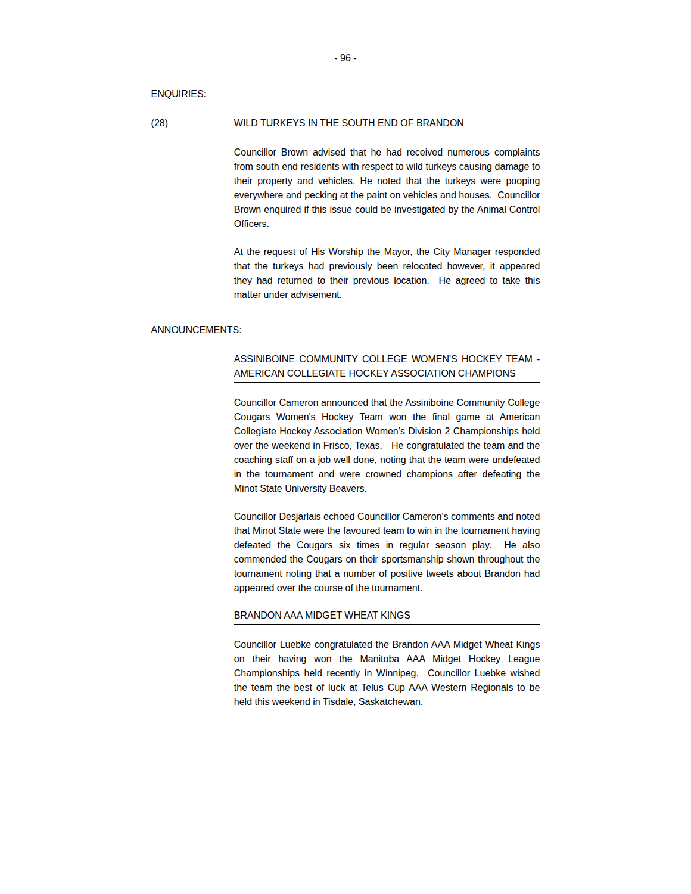- 96 -
ENQUIRIES:
(28)
WILD TURKEYS IN THE SOUTH END OF BRANDON
Councillor Brown advised that he had received numerous complaints from south end residents with respect to wild turkeys causing damage to their property and vehicles. He noted that the turkeys were pooping everywhere and pecking at the paint on vehicles and houses. Councillor Brown enquired if this issue could be investigated by the Animal Control Officers.
At the request of His Worship the Mayor, the City Manager responded that the turkeys had previously been relocated however, it appeared they had returned to their previous location. He agreed to take this matter under advisement.
ANNOUNCEMENTS:
ASSINIBOINE COMMUNITY COLLEGE WOMEN'S HOCKEY TEAM - AMERICAN COLLEGIATE HOCKEY ASSOCIATION CHAMPIONS
Councillor Cameron announced that the Assiniboine Community College Cougars Women's Hockey Team won the final game at American Collegiate Hockey Association Women’s Division 2 Championships held over the weekend in Frisco, Texas. He congratulated the team and the coaching staff on a job well done, noting that the team were undefeated in the tournament and were crowned champions after defeating the Minot State University Beavers.
Councillor Desjarlais echoed Councillor Cameron's comments and noted that Minot State were the favoured team to win in the tournament having defeated the Cougars six times in regular season play. He also commended the Cougars on their sportsmanship shown throughout the tournament noting that a number of positive tweets about Brandon had appeared over the course of the tournament.
BRANDON AAA MIDGET WHEAT KINGS
Councillor Luebke congratulated the Brandon AAA Midget Wheat Kings on their having won the Manitoba AAA Midget Hockey League Championships held recently in Winnipeg. Councillor Luebke wished the team the best of luck at Telus Cup AAA Western Regionals to be held this weekend in Tisdale, Saskatchewan.